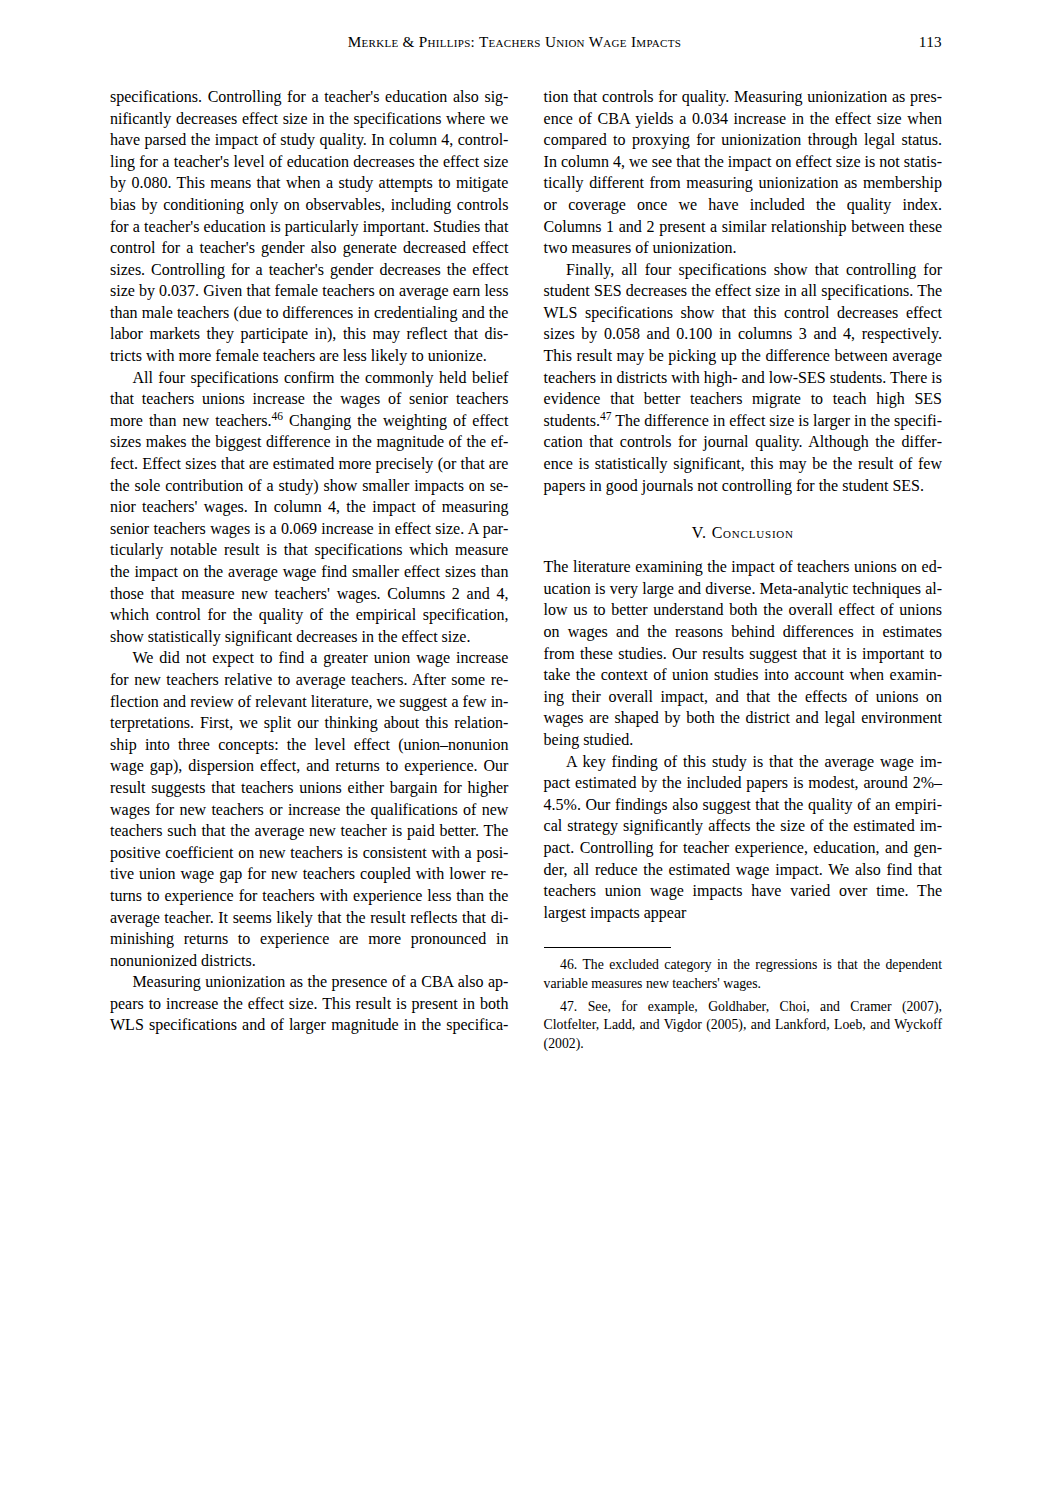Merkle & Phillips: Teachers Union Wage Impacts 113
specifications. Controlling for a teacher's education also significantly decreases effect size in the specifications where we have parsed the impact of study quality. In column 4, controlling for a teacher's level of education decreases the effect size by 0.080. This means that when a study attempts to mitigate bias by conditioning only on observables, including controls for a teacher's education is particularly important. Studies that control for a teacher's gender also generate decreased effect sizes. Controlling for a teacher's gender decreases the effect size by 0.037. Given that female teachers on average earn less than male teachers (due to differences in credentialing and the labor markets they participate in), this may reflect that districts with more female teachers are less likely to unionize.
All four specifications confirm the commonly held belief that teachers unions increase the wages of senior teachers more than new teachers.46 Changing the weighting of effect sizes makes the biggest difference in the magnitude of the effect. Effect sizes that are estimated more precisely (or that are the sole contribution of a study) show smaller impacts on senior teachers' wages. In column 4, the impact of measuring senior teachers wages is a 0.069 increase in effect size. A particularly notable result is that specifications which measure the impact on the average wage find smaller effect sizes than those that measure new teachers' wages. Columns 2 and 4, which control for the quality of the empirical specification, show statistically significant decreases in the effect size.
We did not expect to find a greater union wage increase for new teachers relative to average teachers. After some reflection and review of relevant literature, we suggest a few interpretations. First, we split our thinking about this relationship into three concepts: the level effect (union–nonunion wage gap), dispersion effect, and returns to experience. Our result suggests that teachers unions either bargain for higher wages for new teachers or increase the qualifications of new teachers such that the average new teacher is paid better. The positive coefficient on new teachers is consistent with a positive union wage gap for new teachers coupled with lower returns to experience for teachers with experience less than the average teacher. It seems likely that the result reflects that diminishing returns to experience are more pronounced in nonunionized districts.
Measuring unionization as the presence of a CBA also appears to increase the effect size. This result is present in both WLS specifications and of larger magnitude in the specification that controls for quality. Measuring unionization as presence of CBA yields a 0.034 increase in the effect size when compared to proxying for unionization through legal status. In column 4, we see that the impact on effect size is not statistically different from measuring unionization as membership or coverage once we have included the quality index. Columns 1 and 2 present a similar relationship between these two measures of unionization.
Finally, all four specifications show that controlling for student SES decreases the effect size in all specifications. The WLS specifications show that this control decreases effect sizes by 0.058 and 0.100 in columns 3 and 4, respectively. This result may be picking up the difference between average teachers in districts with high- and low-SES students. There is evidence that better teachers migrate to teach high SES students.47 The difference in effect size is larger in the specification that controls for journal quality. Although the difference is statistically significant, this may be the result of few papers in good journals not controlling for the student SES.
V. Conclusion
The literature examining the impact of teachers unions on education is very large and diverse. Meta-analytic techniques allow us to better understand both the overall effect of unions on wages and the reasons behind differences in estimates from these studies. Our results suggest that it is important to take the context of union studies into account when examining their overall impact, and that the effects of unions on wages are shaped by both the district and legal environment being studied.
A key finding of this study is that the average wage impact estimated by the included papers is modest, around 2%–4.5%. Our findings also suggest that the quality of an empirical strategy significantly affects the size of the estimated impact. Controlling for teacher experience, education, and gender, all reduce the estimated wage impact. We also find that teachers union wage impacts have varied over time. The largest impacts appear
46. The excluded category in the regressions is that the dependent variable measures new teachers' wages.
47. See, for example, Goldhaber, Choi, and Cramer (2007), Clotfelter, Ladd, and Vigdor (2005), and Lankford, Loeb, and Wyckoff (2002).